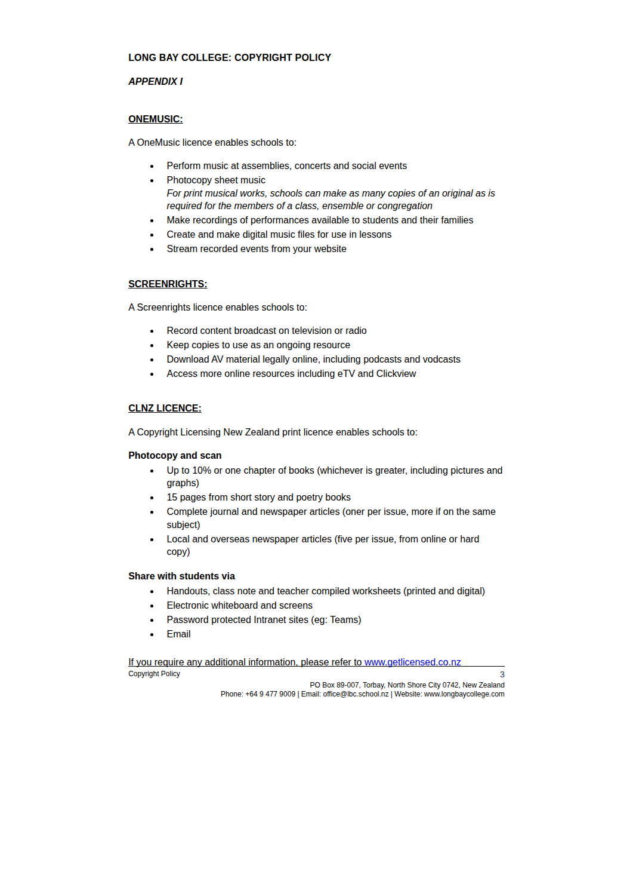LONG BAY COLLEGE: COPYRIGHT POLICY
APPENDIX I
ONEMUSIC:
A OneMusic licence enables schools to:
Perform music at assemblies, concerts and social events
Photocopy sheet music For print musical works, schools can make as many copies of an original as is required for the members of a class, ensemble or congregation
Make recordings of performances available to students and their families
Create and make digital music files for use in lessons
Stream recorded events from your website
SCREENRIGHTS:
A Screenrights licence enables schools to:
Record content broadcast on television or radio
Keep copies to use as an ongoing resource
Download AV material legally online, including podcasts and vodcasts
Access more online resources including eTV and Clickview
CLNZ LICENCE:
A Copyright Licensing New Zealand print licence enables schools to:
Photocopy and scan
Up to 10% or one chapter of books (whichever is greater, including pictures and graphs)
15 pages from short story and poetry books
Complete journal and newspaper articles (oner per issue, more if on the same subject)
Local and overseas newspaper articles (five per issue, from online or hard copy)
Share with students via
Handouts, class note and teacher compiled worksheets (printed and digital)
Electronic whiteboard and screens
Password protected Intranet sites (eg: Teams)
Email
If you require any additional information, please refer to www.getlicensed.co.nz
Copyright Policy
3
PO Box 89-007, Torbay, North Shore City 0742, New Zealand
Phone: +64 9 477 9009 | Email: office@lbc.school.nz | Website: www.longbaycollege.com